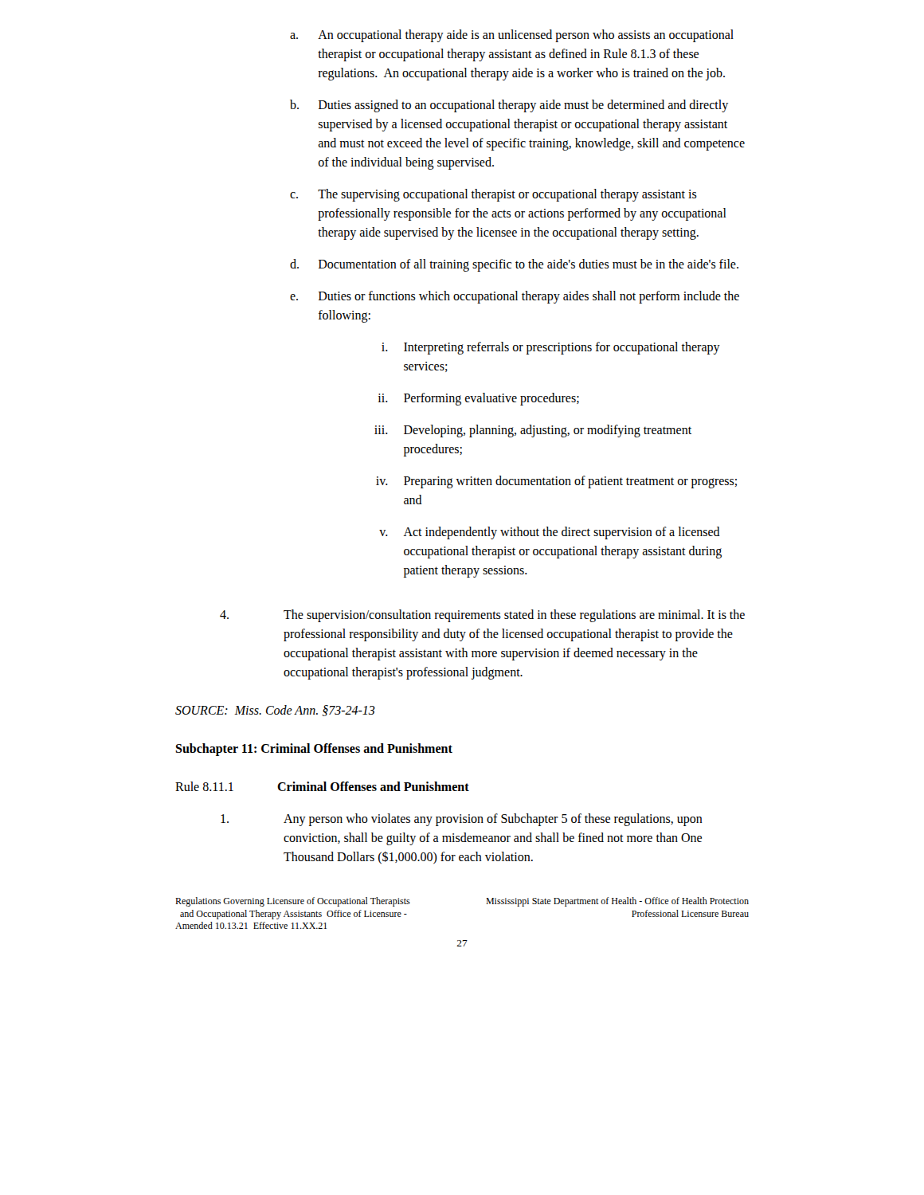a. An occupational therapy aide is an unlicensed person who assists an occupational therapist or occupational therapy assistant as defined in Rule 8.1.3 of these regulations. An occupational therapy aide is a worker who is trained on the job.
b. Duties assigned to an occupational therapy aide must be determined and directly supervised by a licensed occupational therapist or occupational therapy assistant and must not exceed the level of specific training, knowledge, skill and competence of the individual being supervised.
c. The supervising occupational therapist or occupational therapy assistant is professionally responsible for the acts or actions performed by any occupational therapy aide supervised by the licensee in the occupational therapy setting.
d. Documentation of all training specific to the aide's duties must be in the aide's file.
e. Duties or functions which occupational therapy aides shall not perform include the following:
i. Interpreting referrals or prescriptions for occupational therapy services;
ii. Performing evaluative procedures;
iii. Developing, planning, adjusting, or modifying treatment procedures;
iv. Preparing written documentation of patient treatment or progress; and
v. Act independently without the direct supervision of a licensed occupational therapist or occupational therapy assistant during patient therapy sessions.
4. The supervision/consultation requirements stated in these regulations are minimal. It is the professional responsibility and duty of the licensed occupational therapist to provide the occupational therapist assistant with more supervision if deemed necessary in the occupational therapist's professional judgment.
SOURCE: Miss. Code Ann. §73-24-13
Subchapter 11: Criminal Offenses and Punishment
Rule 8.11.1 Criminal Offenses and Punishment
1. Any person who violates any provision of Subchapter 5 of these regulations, upon conviction, shall be guilty of a misdemeanor and shall be fined not more than One Thousand Dollars ($1,000.00) for each violation.
Regulations Governing Licensure of Occupational Therapists
and Occupational Therapy Assistants Office of Licensure -
Amended 10.13.21 Effective 11.XX.21
Mississippi State Department of Health - Office of Health Protection
Professional Licensure Bureau
27